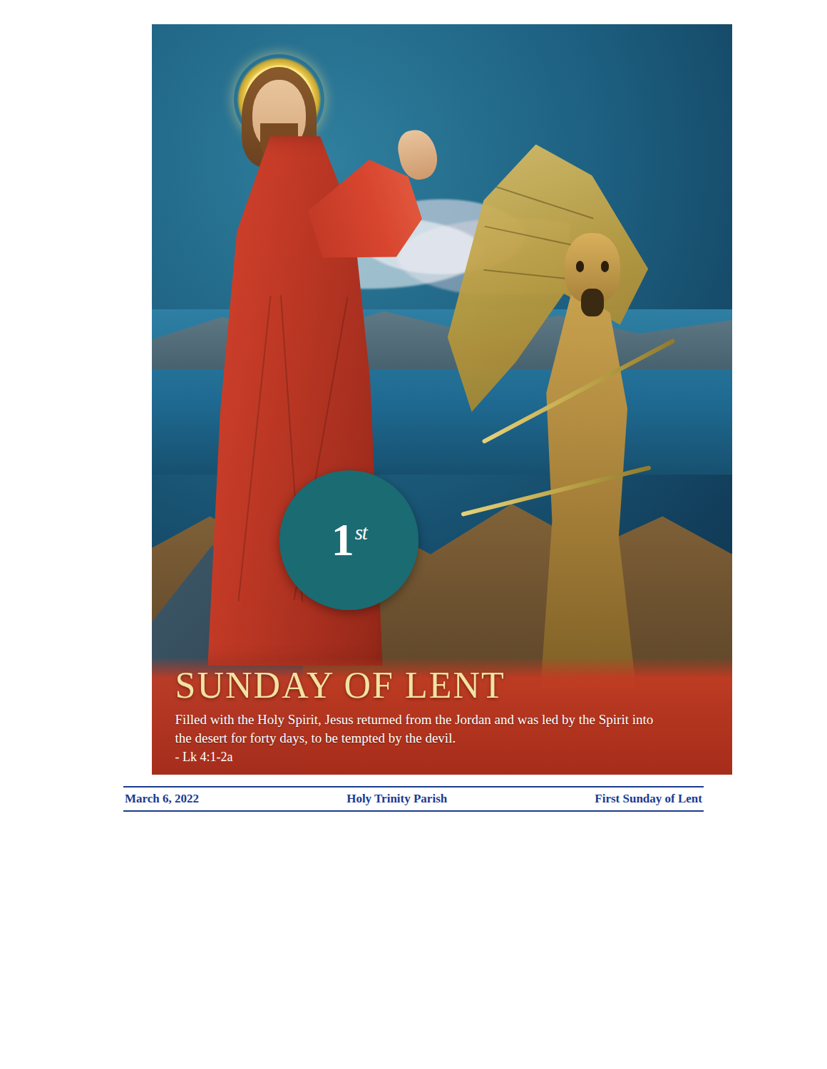1st
Sunday of Lent
Filled with the Holy Spirit, Jesus returned from the Jordan and was led by the Spirit into the desert for forty days, to be tempted by the devil.
- Lk 4:1-2a
March 6, 2022 Holy Trinity Parish First Sunday of Lent